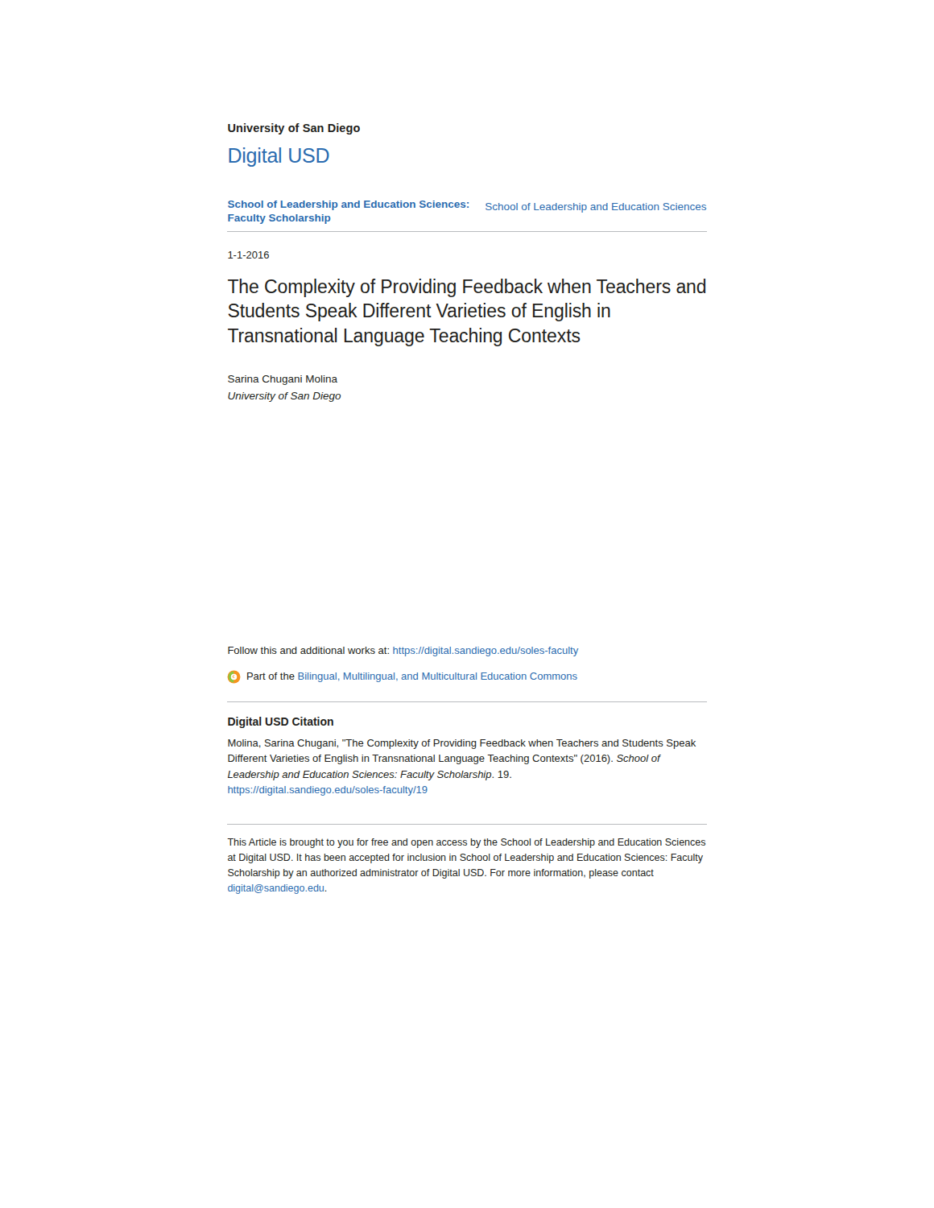University of San Diego
Digital USD
School of Leadership and Education Sciences:
Faculty Scholarship
School of Leadership and Education Sciences
1-1-2016
The Complexity of Providing Feedback when Teachers and Students Speak Different Varieties of English in Transnational Language Teaching Contexts
Sarina Chugani Molina
University of San Diego
Follow this and additional works at: https://digital.sandiego.edu/soles-faculty
Part of the Bilingual, Multilingual, and Multicultural Education Commons
Digital USD Citation
Molina, Sarina Chugani, "The Complexity of Providing Feedback when Teachers and Students Speak Different Varieties of English in Transnational Language Teaching Contexts" (2016). School of Leadership and Education Sciences: Faculty Scholarship. 19.
https://digital.sandiego.edu/soles-faculty/19
This Article is brought to you for free and open access by the School of Leadership and Education Sciences at Digital USD. It has been accepted for inclusion in School of Leadership and Education Sciences: Faculty Scholarship by an authorized administrator of Digital USD. For more information, please contact digital@sandiego.edu.